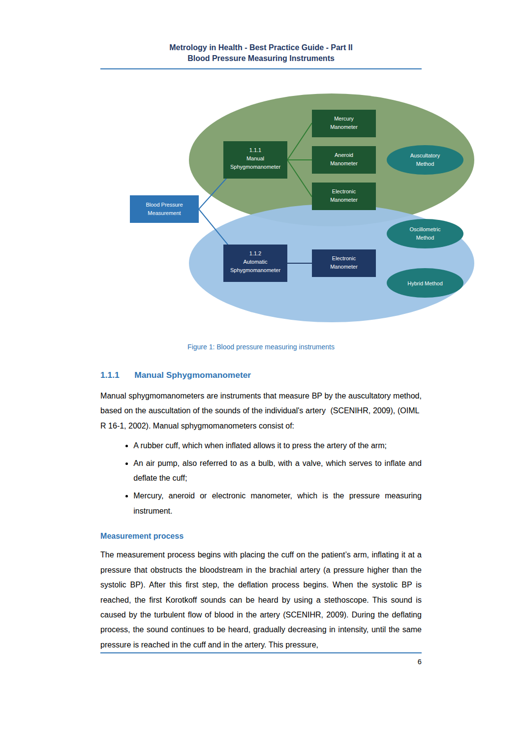Metrology in Health - Best Practice Guide - Part II
Blood Pressure Measuring Instruments
Blood Pressure Measurement 1.1.1 Manual Sphygmomanometer Mercury Manometer Aneroid Manometer Electronic Manometer Auscultatory Method 1.1.2 Automatic Sphygmomanometer Electronic Manometer Oscillometric Method Hybrid Method
Figure 1: Blood pressure measuring instruments
1.1.1 Manual Sphygmomanometer
Manual sphygmomanometers are instruments that measure BP by the auscultatory method, based on the auscultation of the sounds of the individual's artery (SCENIHR, 2009), (OIML R 16-1, 2002). Manual sphygmomanometers consist of:
A rubber cuff, which when inflated allows it to press the artery of the arm;
An air pump, also referred to as a bulb, with a valve, which serves to inflate and deflate the cuff;
Mercury, aneroid or electronic manometer, which is the pressure measuring instrument.
Measurement process
The measurement process begins with placing the cuff on the patient’s arm, inflating it at a pressure that obstructs the bloodstream in the brachial artery (a pressure higher than the systolic BP). After this first step, the deflation process begins. When the systolic BP is reached, the first Korotkoff sounds can be heard by using a stethoscope. This sound is caused by the turbulent flow of blood in the artery (SCENIHR, 2009). During the deflating process, the sound continues to be heard, gradually decreasing in intensity, until the same pressure is reached in the cuff and in the artery. This pressure,
6